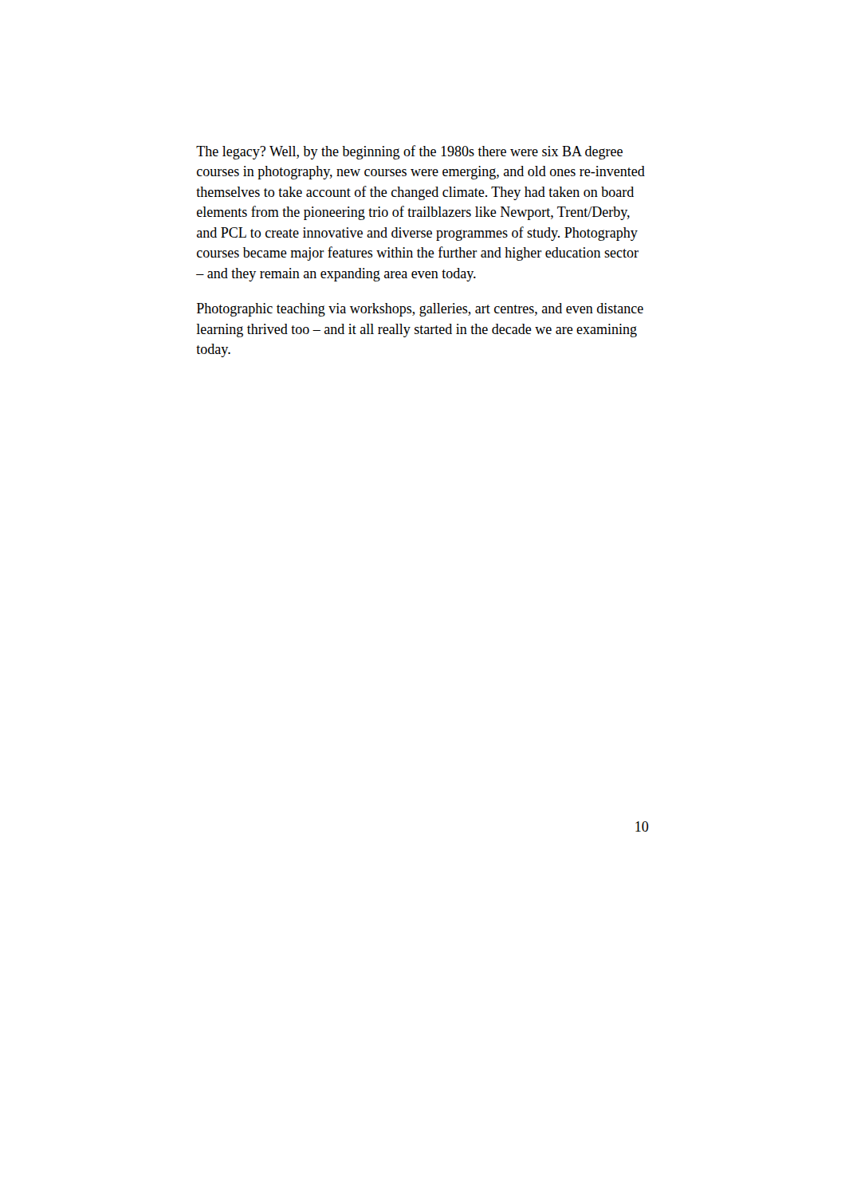The legacy? Well, by the beginning of the 1980s there were six BA degree courses in photography, new courses were emerging, and old ones re-invented themselves to take account of the changed climate. They had taken on board elements from the pioneering trio of trailblazers like Newport, Trent/Derby, and PCL to create innovative and diverse programmes of study. Photography courses became major features within the further and higher education sector – and they remain an expanding area even today.
Photographic teaching via workshops, galleries, art centres, and even distance learning thrived too – and it all really started in the decade we are examining today.
10